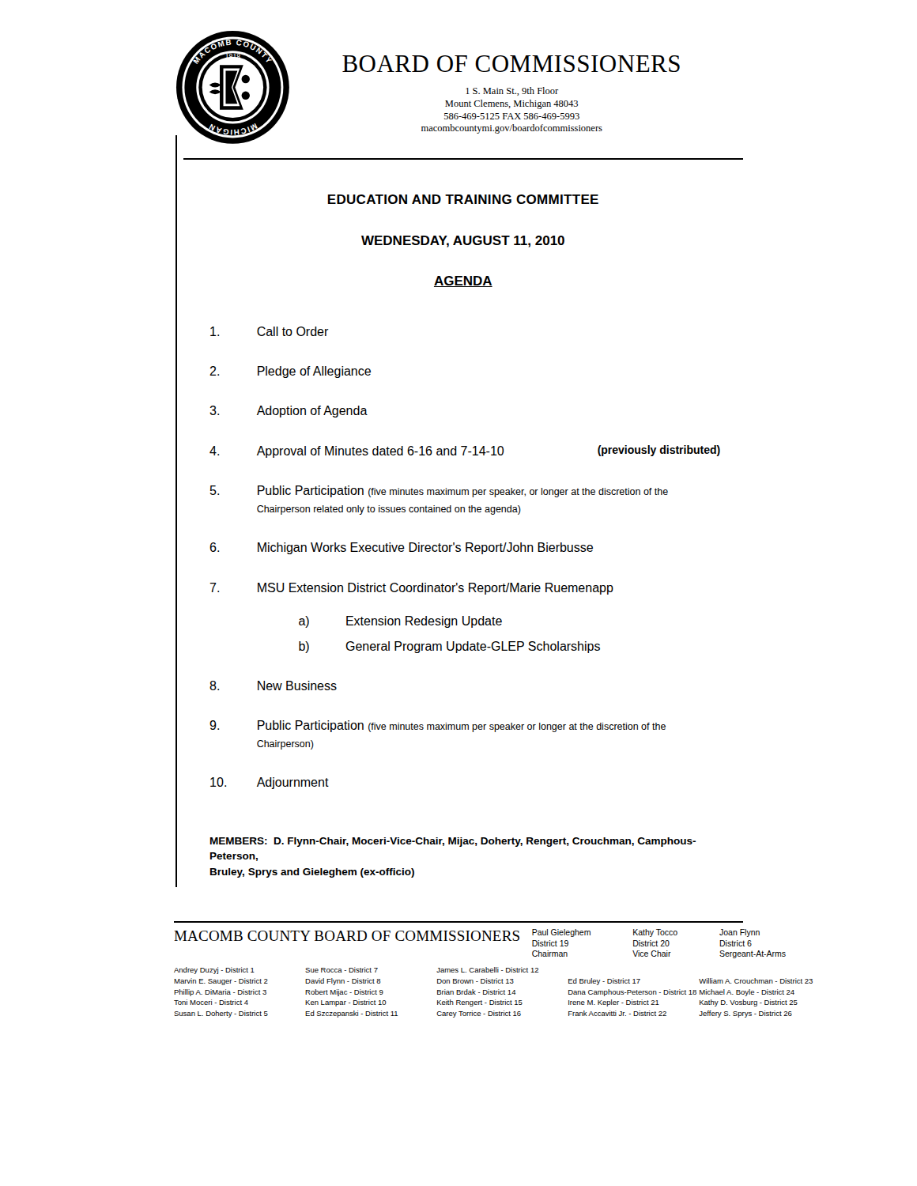1818 MACOMB COUNTY MICHIGAN
BOARD OF COMMISSIONERS
1 S. Main St., 9th Floor
Mount Clemens, Michigan 48043
586-469-5125 FAX 586-469-5993
macombcountymi.gov/boardofcommissioners
EDUCATION AND TRAINING COMMITTEE
WEDNESDAY, AUGUST 11, 2010
AGENDA
1. Call to Order
2. Pledge of Allegiance
3. Adoption of Agenda
4. (previously distributed) Approval of Minutes dated 6-16 and 7-14-10
5. Public Participation (five minutes maximum per speaker, or longer at the discretion of the Chairperson related only to issues contained on the agenda)
6. Michigan Works Executive Director's Report/John Bierbusse
7. MSU Extension District Coordinator's Report/Marie Ruemenapp
a) Extension Redesign Update
b) General Program Update-GLEP Scholarships
8. New Business
9. Public Participation (five minutes maximum per speaker or longer at the discretion of the Chairperson)
10. Adjournment
MEMBERS: D. Flynn-Chair, Moceri-Vice-Chair, Mijac, Doherty, Rengert, Crouchman, Camphous-Peterson,
Bruley, Sprys and Gieleghem (ex-officio)
MACOMB COUNTY BOARD OF COMMISSIONERS
Paul Gieleghem
District 19
Chairman
Kathy Tocco
District 20
Vice Chair
Joan Flynn
District 6
Sergeant-At-Arms
Andrey Duzyj - District 1
Marvin E. Sauger - District 2
Phillip A. DiMaria - District 3
Toni Moceri - District 4
Susan L. Doherty - District 5
Sue Rocca - District 7
David Flynn - District 8
Robert Mijac - District 9
Ken Lampar - District 10
Ed Szczepanski - District 11
James L. Carabelli - District 12
Don Brown - District 13
Brian Brdak - District 14
Keith Rengert - District 15
Carey Torrice - District 16
Ed Bruley - District 17
Dana Camphous-Peterson - District 18
Irene M. Kepler - District 21
Frank Accavitti Jr. - District 22
William A. Crouchman - District 23
Michael A. Boyle - District 24
Kathy D. Vosburg - District 25
Jeffery S. Sprys - District 26